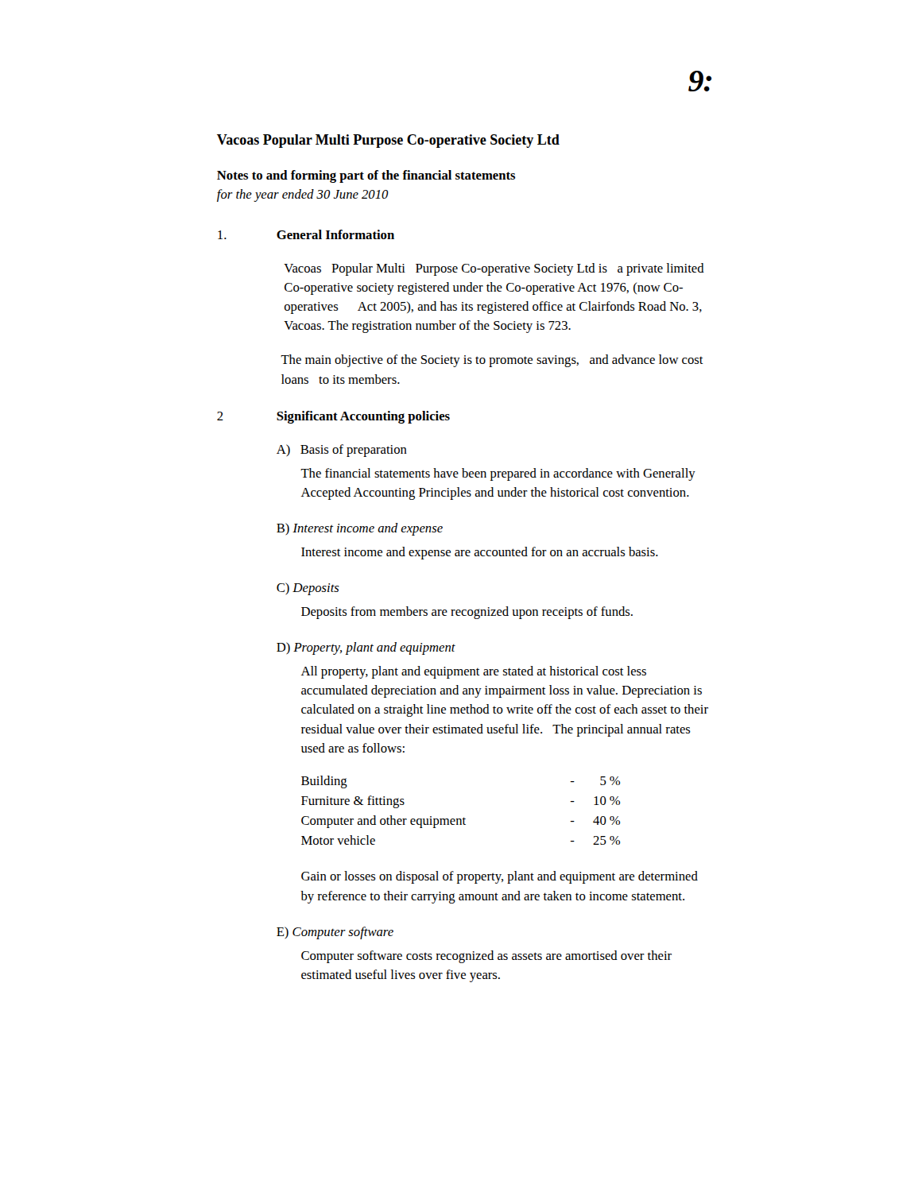9:
Vacoas Popular Multi Purpose Co-operative Society Ltd
Notes to and forming part of the financial statements
for the year ended 30 June 2010
1.
General Information
Vacoas Popular Multi Purpose Co-operative Society Ltd is a private limited Co-operative society registered under the Co-operative Act 1976, (now Co-operatives Act 2005), and has its registered office at Clairfonds Road No. 3, Vacoas. The registration number of the Society is 723.
The main objective of the Society is to promote savings, and advance low cost loans to its members.
2
Significant Accounting policies
A) Basis of preparation
The financial statements have been prepared in accordance with Generally Accepted Accounting Principles and under the historical cost convention.
B) Interest income and expense
Interest income and expense are accounted for on an accruals basis.
C) Deposits
Deposits from members are recognized upon receipts of funds.
D) Property, plant and equipment
All property, plant and equipment are stated at historical cost less accumulated depreciation and any impairment loss in value. Depreciation is calculated on a straight line method to write off the cost of each asset to their residual value over their estimated useful life. The principal annual rates used are as follows:
| Building | - | 5 % |
| Furniture & fittings | - | 10 % |
| Computer and other equipment | - | 40 % |
| Motor vehicle | - | 25 % |
Gain or losses on disposal of property, plant and equipment are determined by reference to their carrying amount and are taken to income statement.
E) Computer software
Computer software costs recognized as assets are amortised over their estimated useful lives over five years.